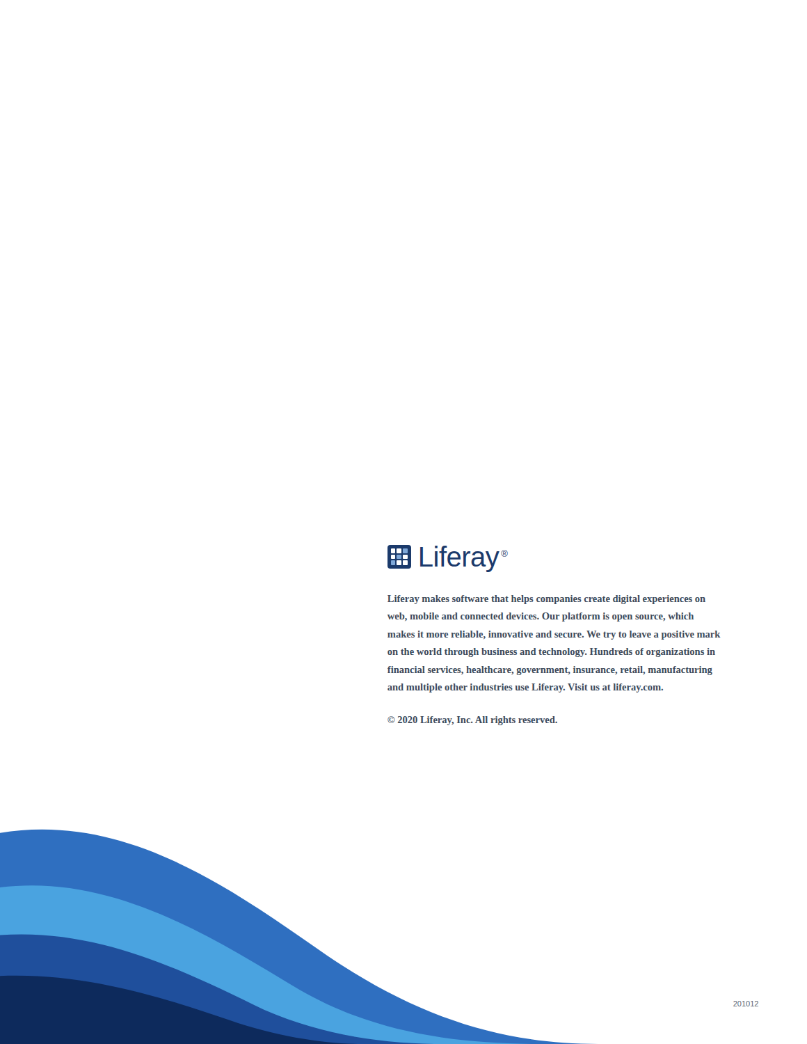Liferay®
Liferay makes software that helps companies create digital experiences on web, mobile and connected devices. Our platform is open source, which makes it more reliable, innovative and secure. We try to leave a positive mark on the world through business and technology. Hundreds of organizations in financial services, healthcare, government, insurance, retail, manufacturing and multiple other industries use Liferay. Visit us at liferay.com.
© 2020 Liferay, Inc. All rights reserved.
201012